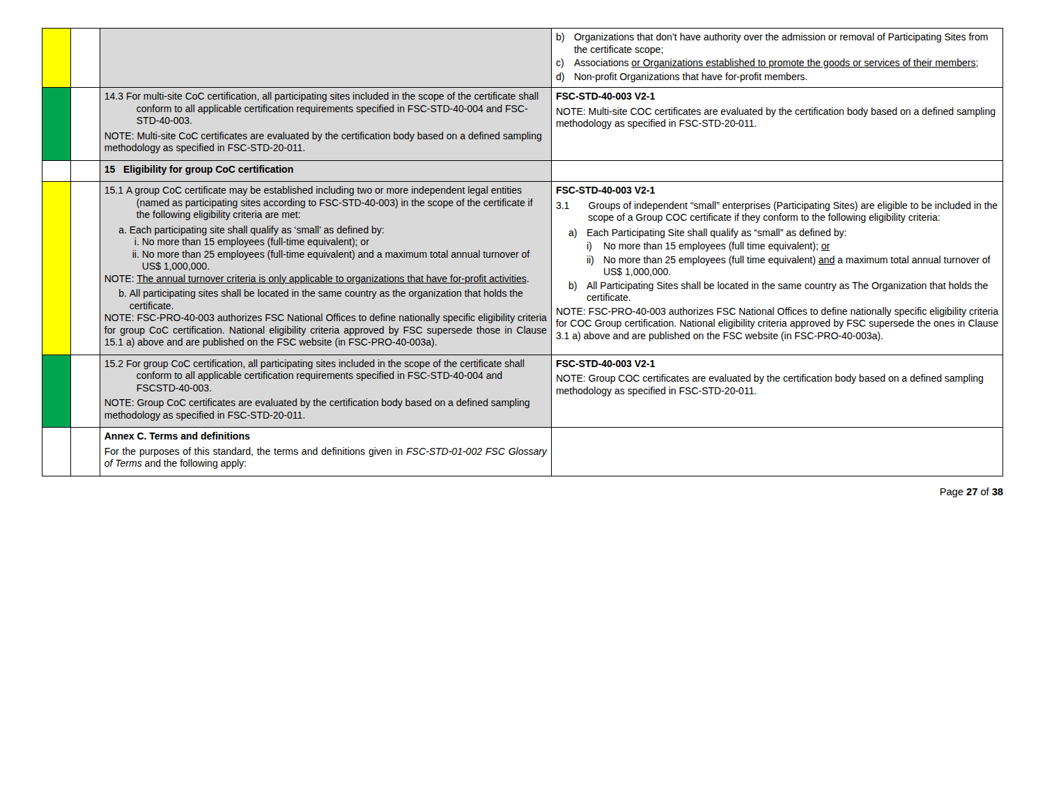| | | | b) Organizations that don’t have authority over the admission or removal of Participating Sites from the certificate scope; c) Associations or Organizations established to promote the goods or services of their members ; d) Non-profit Organizations that have for-profit members. |
| | | 14.3 For multi-site CoC certification, all participating sites included in the scope of the certificate shall conform to all applicable certification requirements specified in FSC-STD-40-004 and FSC-STD-40-003. NOTE: Multi-site CoC certificates are evaluated by the certification body based on a defined sampling methodology as specified in FSC-STD-20-011. | FSC-STD-40-003 V2-1 NOTE: Multi-site COC certificates are evaluated by the certification body based on a defined sampling methodology as specified in FSC-STD-20-011. |
| | | 15 Eligibility for group CoC certification | |
| | | 15.1 A group CoC certificate may be established including two or more independent legal entities (named as participating sites according to FSC-STD-40-003) in the scope of the certificate if the following eligibility criteria are met: Each participating site shall qualify as ‘small’ as defined by: No more than 15 employees (full-time equivalent); or No more than 25 employees (full-time equivalent) and a maximum total annual turnover of US$ 1,000,000. NOTE: The annual turnover criteria is only applicable to organizations that have for-profit activities . All participating sites shall be located in the same country as the organization that holds the certificate. NOTE: FSC-PRO-40-003 authorizes FSC National Offices to define nationally specific eligibility criteria for group CoC certification. National eligibility criteria approved by FSC supersede those in Clause 15.1 a) above and are published on the FSC website (in FSC-PRO-40-003a). | FSC-STD-40-003 V2-1 3.1 Groups of independent “small” enterprises (Participating Sites) are eligible to be included in the scope of a Group COC certificate if they conform to the following eligibility criteria: a) Each Participating Site shall qualify as “small” as defined by: i) No more than 15 employees (full time equivalent); or ii) No more than 25 employees (full time equivalent) and a maximum total annual turnover of US$ 1,000,000. b) All Participating Sites shall be located in the same country as The Organization that holds the certificate. NOTE: FSC-PRO-40-003 authorizes FSC National Offices to define nationally specific eligibility criteria for COC Group certification. National eligibility criteria approved by FSC supersede the ones in Clause 3.1 a) above and are published on the FSC website (in FSC-PRO-40-003a). |
| | | 15.2 For group CoC certification, all participating sites included in the scope of the certificate shall conform to all applicable certification requirements specified in FSC-STD-40-004 and FSCSTD-40-003. NOTE: Group CoC certificates are evaluated by the certification body based on a defined sampling methodology as specified in FSC-STD-20-011. | FSC-STD-40-003 V2-1 NOTE: Group COC certificates are evaluated by the certification body based on a defined sampling methodology as specified in FSC-STD-20-011. |
| | | Annex C. Terms and definitions For the purposes of this standard, the terms and definitions given in FSC-STD-01-002 FSC Glossary of Terms and the following apply: | |
Page 27 of 38